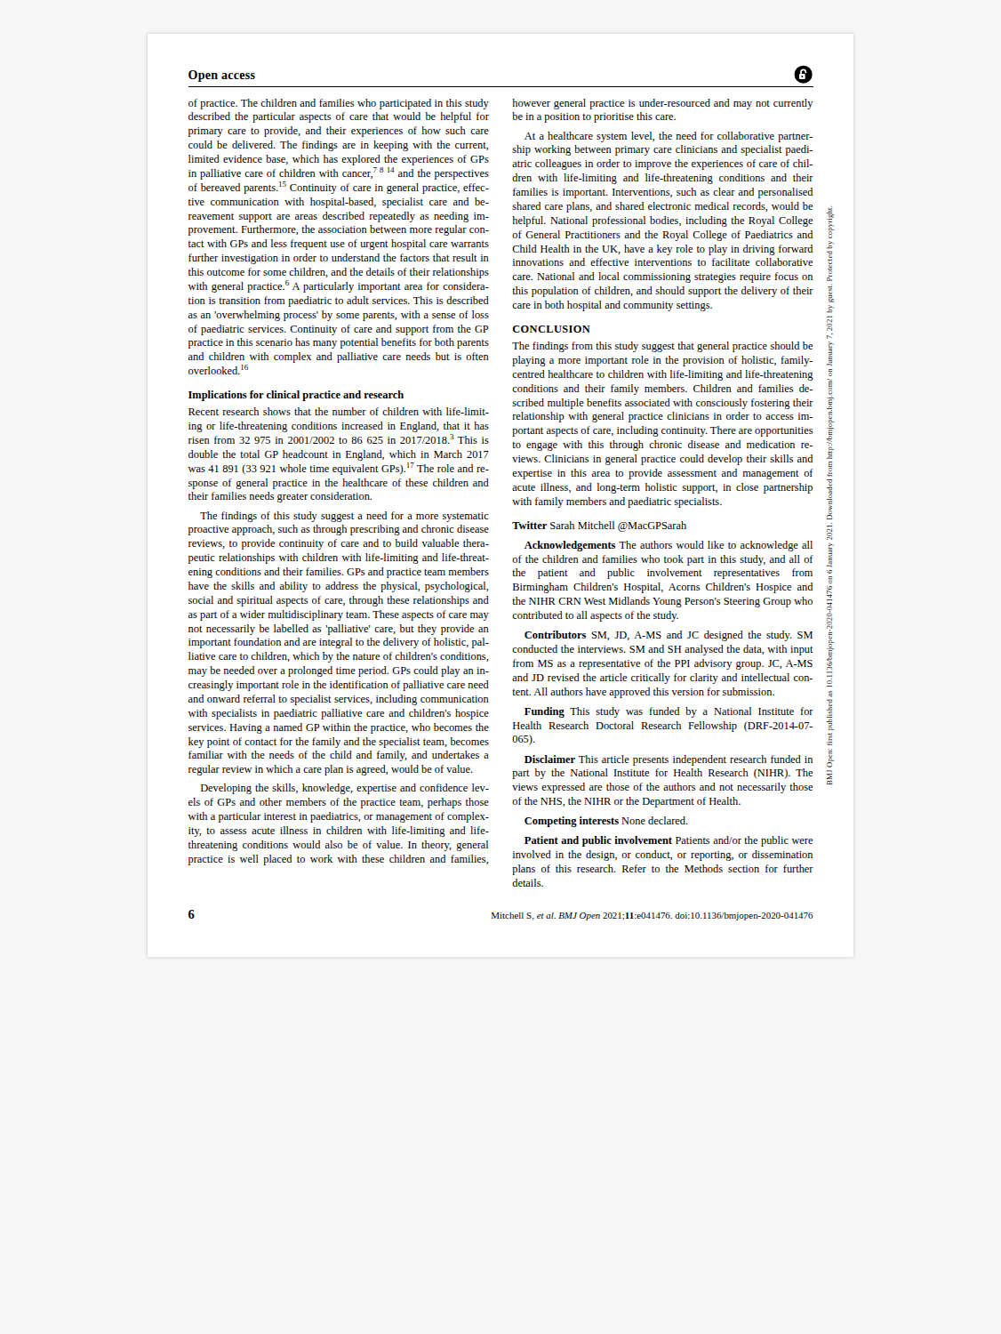BMJ Open: first published as 10.1136/bmjopen-2020-041476 on 6 January 2021. Downloaded from http://bmjopen.bmj.com/ on January 7, 2021 by guest. Protected by copyright.
Open access
of practice. The children and families who participated in this study described the particular aspects of care that would be helpful for primary care to provide, and their experiences of how such care could be delivered. The findings are in keeping with the current, limited evidence base, which has explored the experiences of GPs in palliative care of children with cancer,7 8 14 and the perspectives of bereaved parents.15 Continuity of care in general practice, effective communication with hospital-based, specialist care and bereavement support are areas described repeatedly as needing improvement. Furthermore, the association between more regular contact with GPs and less frequent use of urgent hospital care warrants further investigation in order to understand the factors that result in this outcome for some children, and the details of their relationships with general practice.6 A particularly important area for consideration is transition from paediatric to adult services. This is described as an 'overwhelming process' by some parents, with a sense of loss of paediatric services. Continuity of care and support from the GP practice in this scenario has many potential benefits for both parents and children with complex and palliative care needs but is often overlooked.16
Implications for clinical practice and research
Recent research shows that the number of children with life-limiting or life-threatening conditions increased in England, that it has risen from 32 975 in 2001/2002 to 86 625 in 2017/2018.3 This is double the total GP headcount in England, which in March 2017 was 41 891 (33 921 whole time equivalent GPs).17 The role and response of general practice in the healthcare of these children and their families needs greater consideration.
The findings of this study suggest a need for a more systematic proactive approach, such as through prescribing and chronic disease reviews, to provide continuity of care and to build valuable therapeutic relationships with children with life-limiting and life-threatening conditions and their families. GPs and practice team members have the skills and ability to address the physical, psychological, social and spiritual aspects of care, through these relationships and as part of a wider multidisciplinary team. These aspects of care may not necessarily be labelled as 'palliative' care, but they provide an important foundation and are integral to the delivery of holistic, palliative care to children, which by the nature of children's conditions, may be needed over a prolonged time period. GPs could play an increasingly important role in the identification of palliative care need and onward referral to specialist services, including communication with specialists in paediatric palliative care and children's hospice services. Having a named GP within the practice, who becomes the key point of contact for the family and the specialist team, becomes familiar with the needs of the child and family, and undertakes a regular review in which a care plan is agreed, would be of value.
Developing the skills, knowledge, expertise and confidence levels of GPs and other members of the practice team, perhaps those with a particular interest in paediatrics, or management of complexity, to assess acute illness in children with life-limiting and life-threatening conditions would also be of value. In theory, general practice is well placed to work with these children and families, however general practice is under-resourced and may not currently be in a position to prioritise this care.
At a healthcare system level, the need for collaborative partnership working between primary care clinicians and specialist paediatric colleagues in order to improve the experiences of care of children with life-limiting and life-threatening conditions and their families is important. Interventions, such as clear and personalised shared care plans, and shared electronic medical records, would be helpful. National professional bodies, including the Royal College of General Practitioners and the Royal College of Paediatrics and Child Health in the UK, have a key role to play in driving forward innovations and effective interventions to facilitate collaborative care. National and local commissioning strategies require focus on this population of children, and should support the delivery of their care in both hospital and community settings.
Conclusion
The findings from this study suggest that general practice should be playing a more important role in the provision of holistic, family-centred healthcare to children with life-limiting and life-threatening conditions and their family members. Children and families described multiple benefits associated with consciously fostering their relationship with general practice clinicians in order to access important aspects of care, including continuity. There are opportunities to engage with this through chronic disease and medication reviews. Clinicians in general practice could develop their skills and expertise in this area to provide assessment and management of acute illness, and long-term holistic support, in close partnership with family members and paediatric specialists.
Twitter Sarah Mitchell @MacGPSarah
Acknowledgements The authors would like to acknowledge all of the children and families who took part in this study, and all of the patient and public involvement representatives from Birmingham Children's Hospital, Acorns Children's Hospice and the NIHR CRN West Midlands Young Person's Steering Group who contributed to all aspects of the study.
Contributors SM, JD, A-MS and JC designed the study. SM conducted the interviews. SM and SH analysed the data, with input from MS as a representative of the PPI advisory group. JC, A-MS and JD revised the article critically for clarity and intellectual content. All authors have approved this version for submission.
Funding This study was funded by a National Institute for Health Research Doctoral Research Fellowship (DRF-2014-07-065).
Disclaimer This article presents independent research funded in part by the National Institute for Health Research (NIHR). The views expressed are those of the authors and not necessarily those of the NHS, the NIHR or the Department of Health.
Competing interests None declared.
Patient and public involvement Patients and/or the public were involved in the design, or conduct, or reporting, or dissemination plans of this research. Refer to the Methods section for further details.
6
Mitchell S, et al. BMJ Open 2021;11:e041476. doi:10.1136/bmjopen-2020-041476